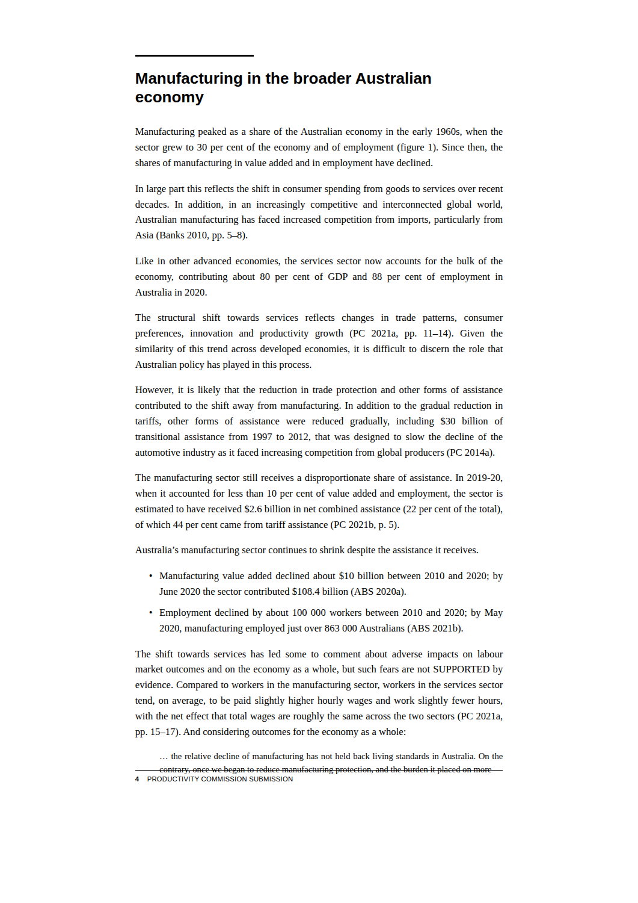Manufacturing in the broader Australian economy
Manufacturing peaked as a share of the Australian economy in the early 1960s, when the sector grew to 30 per cent of the economy and of employment (figure 1). Since then, the shares of manufacturing in value added and in employment have declined.
In large part this reflects the shift in consumer spending from goods to services over recent decades. In addition, in an increasingly competitive and interconnected global world, Australian manufacturing has faced increased competition from imports, particularly from Asia (Banks 2010, pp. 5–8).
Like in other advanced economies, the services sector now accounts for the bulk of the economy, contributing about 80 per cent of GDP and 88 per cent of employment in Australia in 2020.
The structural shift towards services reflects changes in trade patterns, consumer preferences, innovation and productivity growth (PC 2021a, pp. 11–14). Given the similarity of this trend across developed economies, it is difficult to discern the role that Australian policy has played in this process.
However, it is likely that the reduction in trade protection and other forms of assistance contributed to the shift away from manufacturing. In addition to the gradual reduction in tariffs, other forms of assistance were reduced gradually, including $30 billion of transitional assistance from 1997 to 2012, that was designed to slow the decline of the automotive industry as it faced increasing competition from global producers (PC 2014a).
The manufacturing sector still receives a disproportionate share of assistance. In 2019-20, when it accounted for less than 10 per cent of value added and employment, the sector is estimated to have received $2.6 billion in net combined assistance (22 per cent of the total), of which 44 per cent came from tariff assistance (PC 2021b, p. 5).
Australia’s manufacturing sector continues to shrink despite the assistance it receives.
Manufacturing value added declined about $10 billion between 2010 and 2020; by June 2020 the sector contributed $108.4 billion (ABS 2020a).
Employment declined by about 100 000 workers between 2010 and 2020; by May 2020, manufacturing employed just over 863 000 Australians (ABS 2021b).
The shift towards services has led some to comment about adverse impacts on labour market outcomes and on the economy as a whole, but such fears are not SUPPORTED by evidence. Compared to workers in the manufacturing sector, workers in the services sector tend, on average, to be paid slightly higher hourly wages and work slightly fewer hours, with the net effect that total wages are roughly the same across the two sectors (PC 2021a, pp. 15–17). And considering outcomes for the economy as a whole:
… the relative decline of manufacturing has not held back living standards in Australia. On the contrary, once we began to reduce manufacturing protection, and the burden it placed on more
4 PRODUCTIVITY COMMISSION SUBMISSION